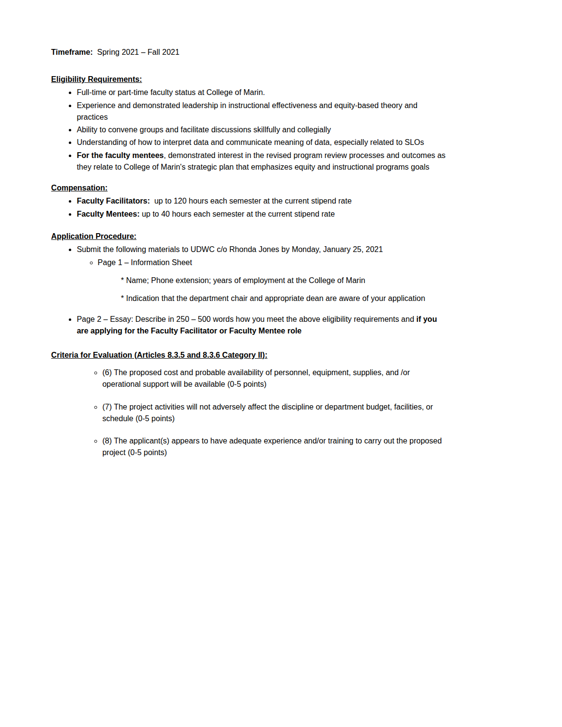Timeframe: Spring 2021 – Fall 2021
Eligibility Requirements:
Full-time or part-time faculty status at College of Marin.
Experience and demonstrated leadership in instructional effectiveness and equity-based theory and practices
Ability to convene groups and facilitate discussions skillfully and collegially
Understanding of how to interpret data and communicate meaning of data, especially related to SLOs
For the faculty mentees, demonstrated interest in the revised program review processes and outcomes as they relate to College of Marin's strategic plan that emphasizes equity and instructional programs goals
Compensation:
Faculty Facilitators: up to 120 hours each semester at the current stipend rate
Faculty Mentees: up to 40 hours each semester at the current stipend rate
Application Procedure:
Submit the following materials to UDWC c/o Rhonda Jones by Monday, January 25, 2021
Page 1 – Information Sheet
* Name; Phone extension; years of employment at the College of Marin
* Indication that the department chair and appropriate dean are aware of your application
Page 2 – Essay: Describe in 250 – 500 words how you meet the above eligibility requirements and if you are applying for the Faculty Facilitator or Faculty Mentee role
Criteria for Evaluation (Articles 8.3.5 and 8.3.6 Category II):
(6) The proposed cost and probable availability of personnel, equipment, supplies, and /or operational support will be available (0-5 points)
(7) The project activities will not adversely affect the discipline or department budget, facilities, or schedule (0-5 points)
(8) The applicant(s) appears to have adequate experience and/or training to carry out the proposed project (0-5 points)